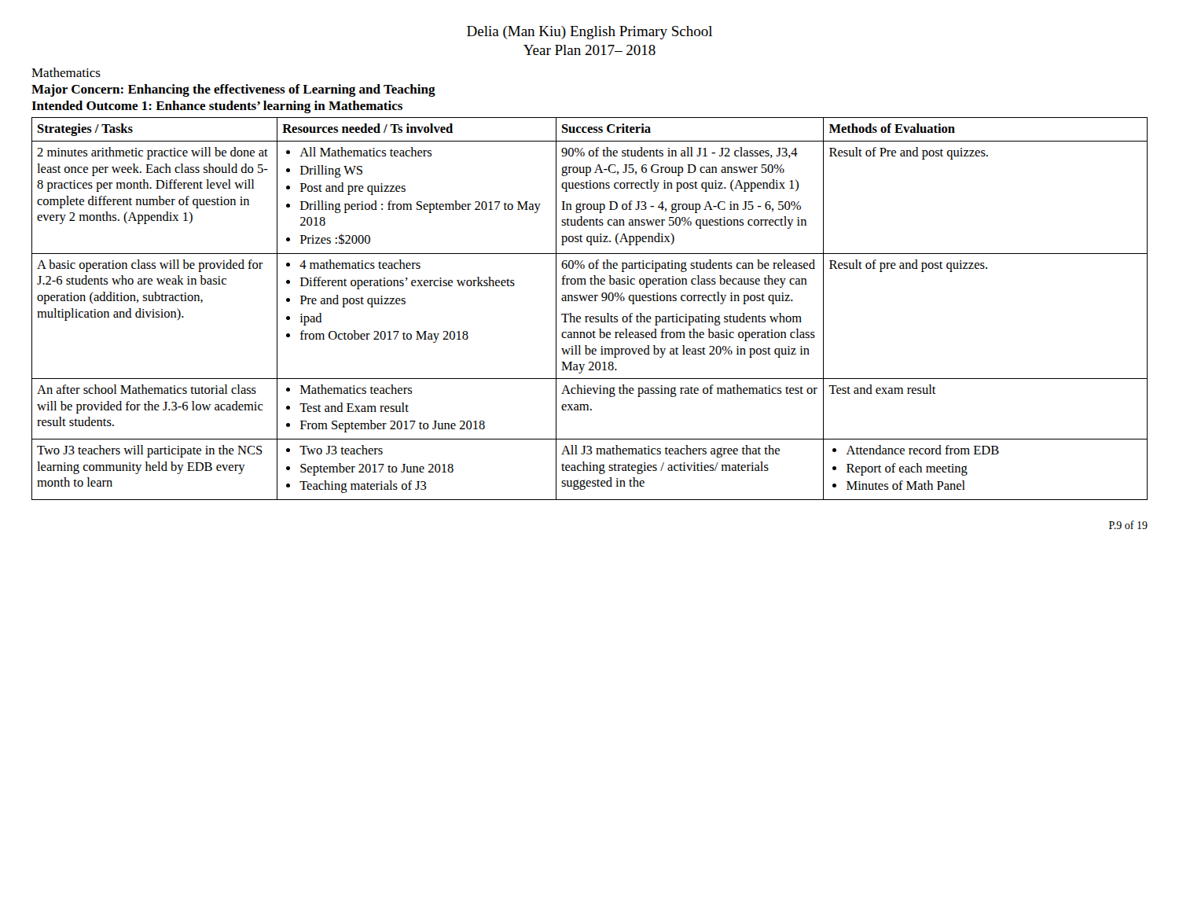Delia (Man Kiu) English Primary School
Year Plan 2017– 2018
Mathematics
Major Concern: Enhancing the effectiveness of Learning and Teaching
Intended Outcome 1: Enhance students’ learning in Mathematics
| Strategies / Tasks | Resources needed / Ts involved | Success Criteria | Methods of Evaluation |
| --- | --- | --- | --- |
| 2 minutes arithmetic practice will be done at least once per week. Each class should do 5-8 practices per month. Different level will complete different number of question in every 2 months. (Appendix 1) | All Mathematics teachers Drilling WS Post and pre quizzes Drilling period : from September 2017 to May 2018 Prizes :$2000 | 90% of the students in all J1 - J2 classes, J3,4 group A-C, J5, 6 Group D can answer 50% questions correctly in post quiz. (Appendix 1) In group D of J3 - 4, group A-C in J5 - 6, 50% students can answer 50% questions correctly in post quiz. (Appendix) | Result of Pre and post quizzes. |
| A basic operation class will be provided for J.2-6 students who are weak in basic operation (addition, subtraction, multiplication and division). | 4 mathematics teachers Different operations’ exercise worksheets Pre and post quizzes ipad from October 2017 to May 2018 | 60% of the participating students can be released from the basic operation class because they can answer 90% questions correctly in post quiz. The results of the participating students whom cannot be released from the basic operation class will be improved by at least 20% in post quiz in May 2018. | Result of pre and post quizzes. |
| An after school Mathematics tutorial class will be provided for the J.3-6 low academic result students. | Mathematics teachers Test and Exam result From September 2017 to June 2018 | Achieving the passing rate of mathematics test or exam. | Test and exam result |
| Two J3 teachers will participate in the NCS learning community held by EDB every month to learn | Two J3 teachers September 2017 to June 2018 Teaching materials of J3 | All J3 mathematics teachers agree that the teaching strategies / activities/ materials suggested in the | Attendance record from EDB Report of each meeting Minutes of Math Panel |
P.9 of 19